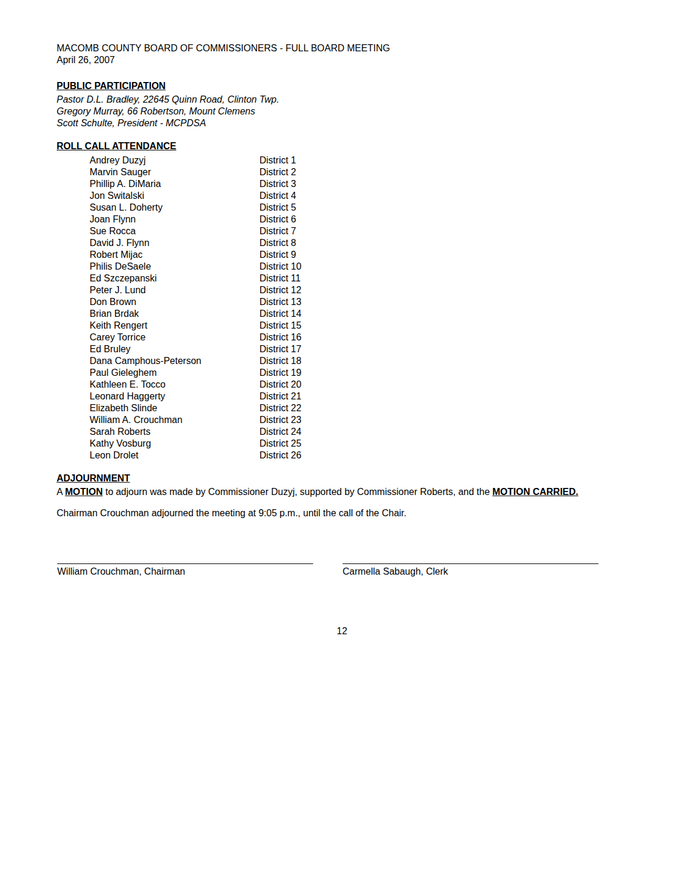MACOMB COUNTY BOARD OF COMMISSIONERS - FULL BOARD MEETING
April 26, 2007
PUBLIC PARTICIPATION
Pastor D.L. Bradley, 22645 Quinn Road, Clinton Twp.
Gregory Murray, 66 Robertson, Mount Clemens
Scott Schulte, President - MCPDSA
ROLL CALL ATTENDANCE
| Andrey Duzyj | District 1 |
| Marvin Sauger | District 2 |
| Phillip A. DiMaria | District 3 |
| Jon Switalski | District 4 |
| Susan L. Doherty | District 5 |
| Joan Flynn | District 6 |
| Sue Rocca | District 7 |
| David J. Flynn | District 8 |
| Robert Mijac | District 9 |
| Philis DeSaele | District 10 |
| Ed Szczepanski | District 11 |
| Peter J. Lund | District 12 |
| Don Brown | District 13 |
| Brian Brdak | District 14 |
| Keith Rengert | District 15 |
| Carey Torrice | District 16 |
| Ed Bruley | District 17 |
| Dana Camphous-Peterson | District 18 |
| Paul Gieleghem | District 19 |
| Kathleen E. Tocco | District 20 |
| Leonard Haggerty | District 21 |
| Elizabeth Slinde | District 22 |
| William A. Crouchman | District 23 |
| Sarah Roberts | District 24 |
| Kathy Vosburg | District 25 |
| Leon Drolet | District 26 |
ADJOURNMENT
A MOTION to adjourn was made by Commissioner Duzyj, supported by Commissioner Roberts, and the MOTION CARRIED.
Chairman Crouchman adjourned the meeting at 9:05 p.m., until the call of the Chair.
| William Crouchman, Chairman | Carmella Sabaugh, Clerk |
12